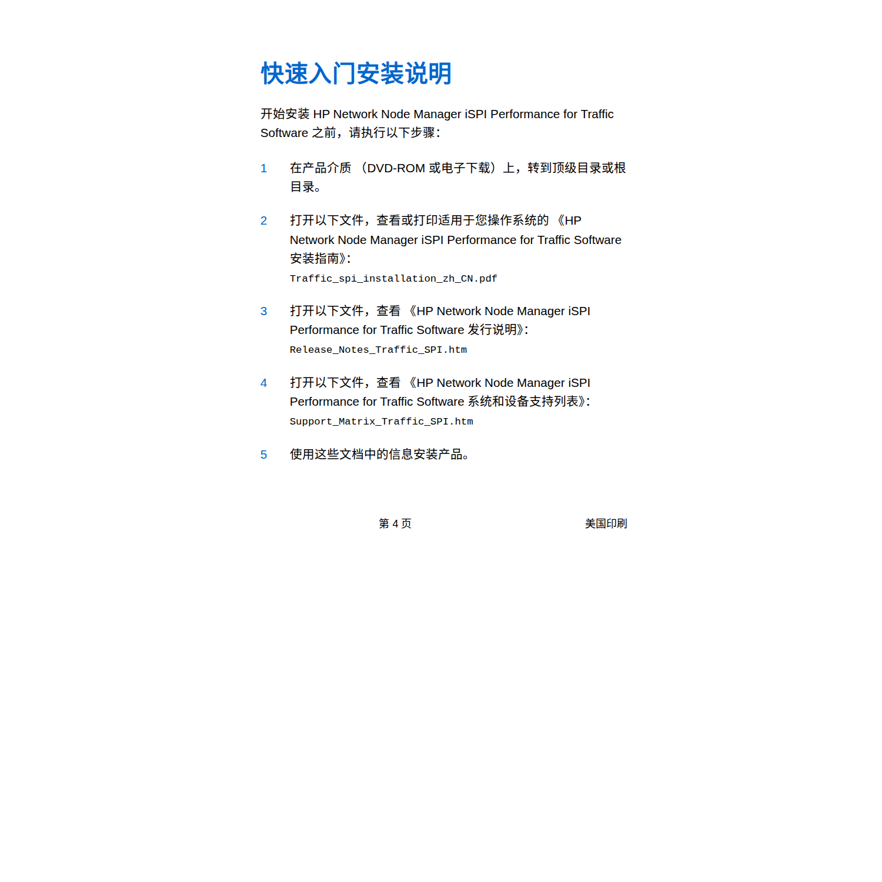快速入门安装说明
开始安装 HP Network Node Manager iSPI Performance for Traffic Software 之前，请执行以下步骤：
1 在产品介质 （DVD-ROM 或电子下载）上，转到顶级目录或根目录。
2 打开以下文件，查看或打印适用于您操作系统的 《HP Network Node Manager iSPI Performance for Traffic Software 安装指南》：
Traffic_spi_installation_zh_CN.pdf
3 打开以下文件，查看 《HP Network Node Manager iSPI Performance for Traffic Software 发行说明》：
Release_Notes_Traffic_SPI.htm
4 打开以下文件，查看 《HP Network Node Manager iSPI Performance for Traffic Software 系统和设备支持列表》：
Support_Matrix_Traffic_SPI.htm
5 使用这些文档中的信息安装产品。
第 4 页 美国印刷